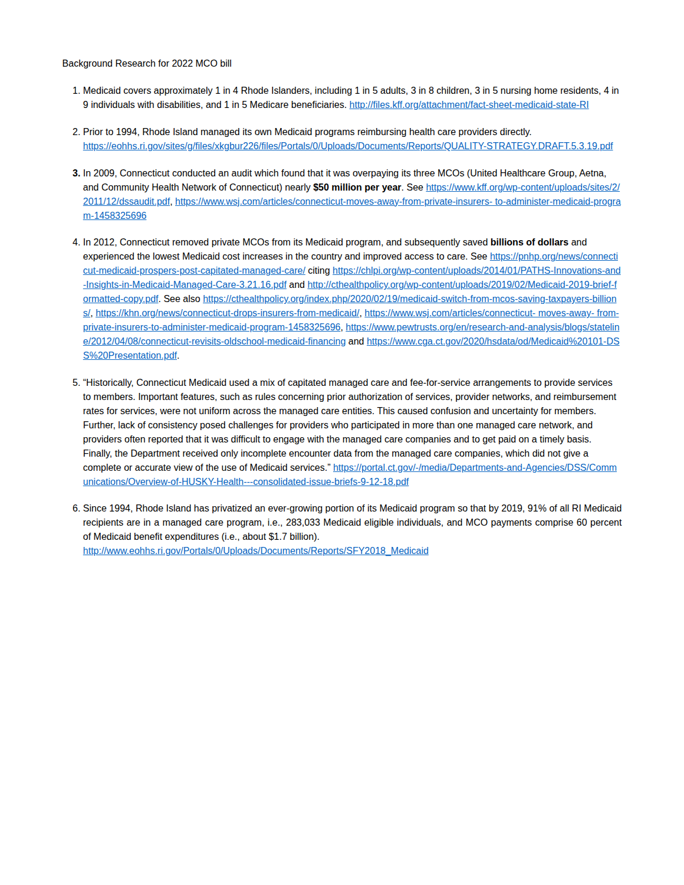Background Research for 2022 MCO bill
Medicaid covers approximately 1 in 4 Rhode Islanders, including 1 in 5 adults, 3 in 8 children, 3 in 5 nursing home residents, 4 in 9 individuals with disabilities, and 1 in 5 Medicare beneficiaries. http://files.kff.org/attachment/fact-sheet-medicaid-state-RI
Prior to 1994, Rhode Island managed its own Medicaid programs reimbursing health care providers directly.
https://eohhs.ri.gov/sites/g/files/xkgbur226/files/Portals/0/Uploads/Documents/Reports/QUALITY-STRATEGY.DRAFT.5.3.19.pdf
In 2009, Connecticut conducted an audit which found that it was overpaying its three MCOs (United Healthcare Group, Aetna, and Community Health Network of Connecticut) nearly $50 million per year. See https://www.kff.org/wp-content/uploads/sites/2/2011/12/dssaudit.pdf, https://www.wsj.com/articles/connecticut-moves-away-from-private-insurers- to-administer-medicaid-program-1458325696
In 2012, Connecticut removed private MCOs from its Medicaid program, and subsequently saved billions of dollars and experienced the lowest Medicaid cost increases in the country and improved access to care. See https://pnhp.org/news/connecticut-medicaid-prospers-post-capitated-managed-care/ citing https://chlpi.org/wp-content/uploads/2014/01/PATHS-Innovations-and-Insights-in-Medicaid-Managed-Care-3.21.16.pdf and http://cthealthpolicy.org/wp-content/uploads/2019/02/Medicaid-2019-brief-formatted-copy.pdf. See also https://cthealthpolicy.org/index.php/2020/02/19/medicaid-switch-from-mcos-saving-taxpayers-billions/, https://khn.org/news/connecticut-drops-insurers-from-medicaid/, https://www.wsj.com/articles/connecticut- moves-away- from-private-insurers-to-administer-medicaid-program-1458325696, https://www.pewtrusts.org/en/research-and-analysis/blogs/stateline/2012/04/08/connecticut-revisits-oldschool-medicaid-financing and https://www.cga.ct.gov/2020/hsdata/od/Medicaid%20101-DSS%20Presentation.pdf.
“Historically, Connecticut Medicaid used a mix of capitated managed care and fee-for-service arrangements to provide services to members. Important features, such as rules concerning prior authorization of services, provider networks, and reimbursement rates for services, were not uniform across the managed care entities. This caused confusion and uncertainty for members. Further, lack of consistency posed challenges for providers who participated in more than one managed care network, and providers often reported that it was difficult to engage with the managed care companies and to get paid on a timely basis. Finally, the Department received only incomplete encounter data from the managed care companies, which did not give a complete or accurate view of the use of Medicaid services.” https://portal.ct.gov/-/media/Departments-and-Agencies/DSS/Communications/Overview-of-HUSKY-Health---consolidated-issue-briefs-9-12-18.pdf
Since 1994, Rhode Island has privatized an ever-growing portion of its Medicaid program so that by 2019, 91% of all RI Medicaid recipients are in a managed care program, i.e., 283,033 Medicaid eligible individuals, and MCO payments comprise 60 percent of Medicaid benefit expenditures (i.e., about $1.7 billion).
http://www.eohhs.ri.gov/Portals/0/Uploads/Documents/Reports/SFY2018_Medicaid